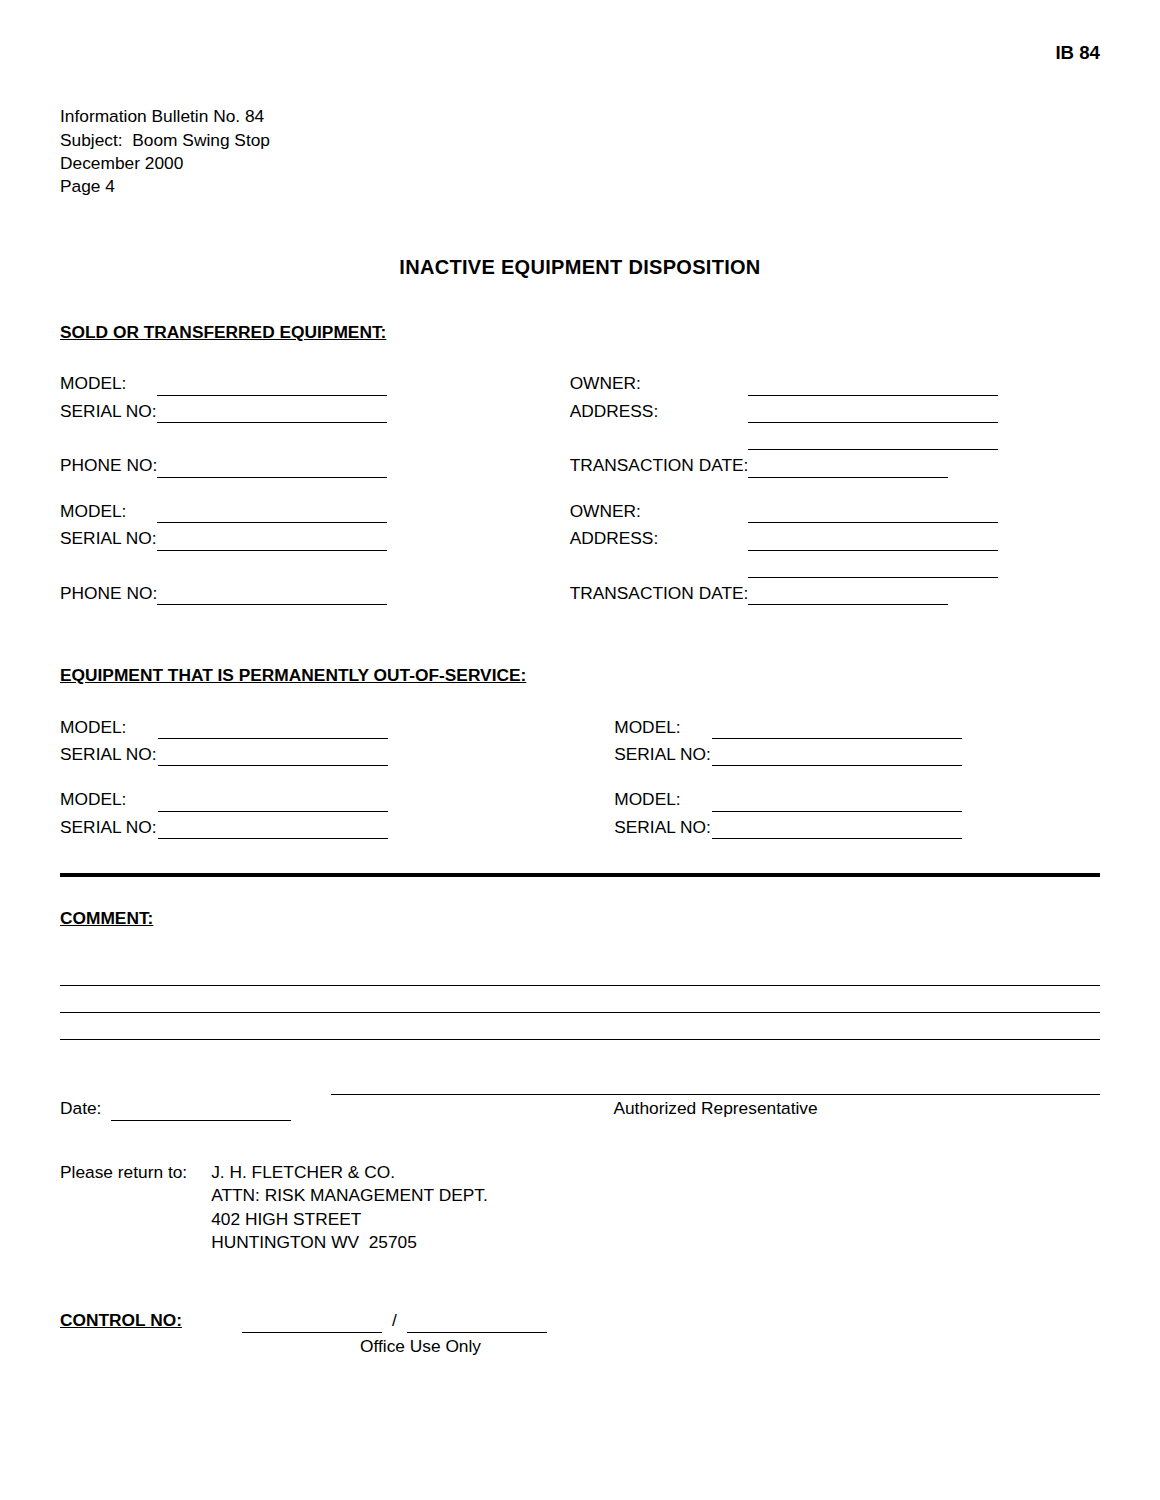IB 84
Information Bulletin No. 84
Subject: Boom Swing Stop
December 2000
Page 4
INACTIVE EQUIPMENT DISPOSITION
SOLD OR TRANSFERRED EQUIPMENT:
| MODEL: | | | OWNER: | |
| SERIAL NO: | | | ADDRESS: | |
| PHONE NO: | | | TRANSACTION DATE: | |
| MODEL: | | | OWNER: | |
| SERIAL NO: | | | ADDRESS: | |
| PHONE NO: | | | TRANSACTION DATE: | |
EQUIPMENT THAT IS PERMANENTLY OUT-OF-SERVICE:
| MODEL: | | | MODEL: | |
| SERIAL NO: | | | SERIAL NO: | |
| MODEL: | | | MODEL: | |
| SERIAL NO: | | | SERIAL NO: | |
COMMENT:
Date:
Authorized Representative
Please return to:
J. H. FLETCHER & CO.
ATTN: RISK MANAGEMENT DEPT.
402 HIGH STREET
HUNTINGTON WV 25705
CONTROL NO: /
Office Use Only